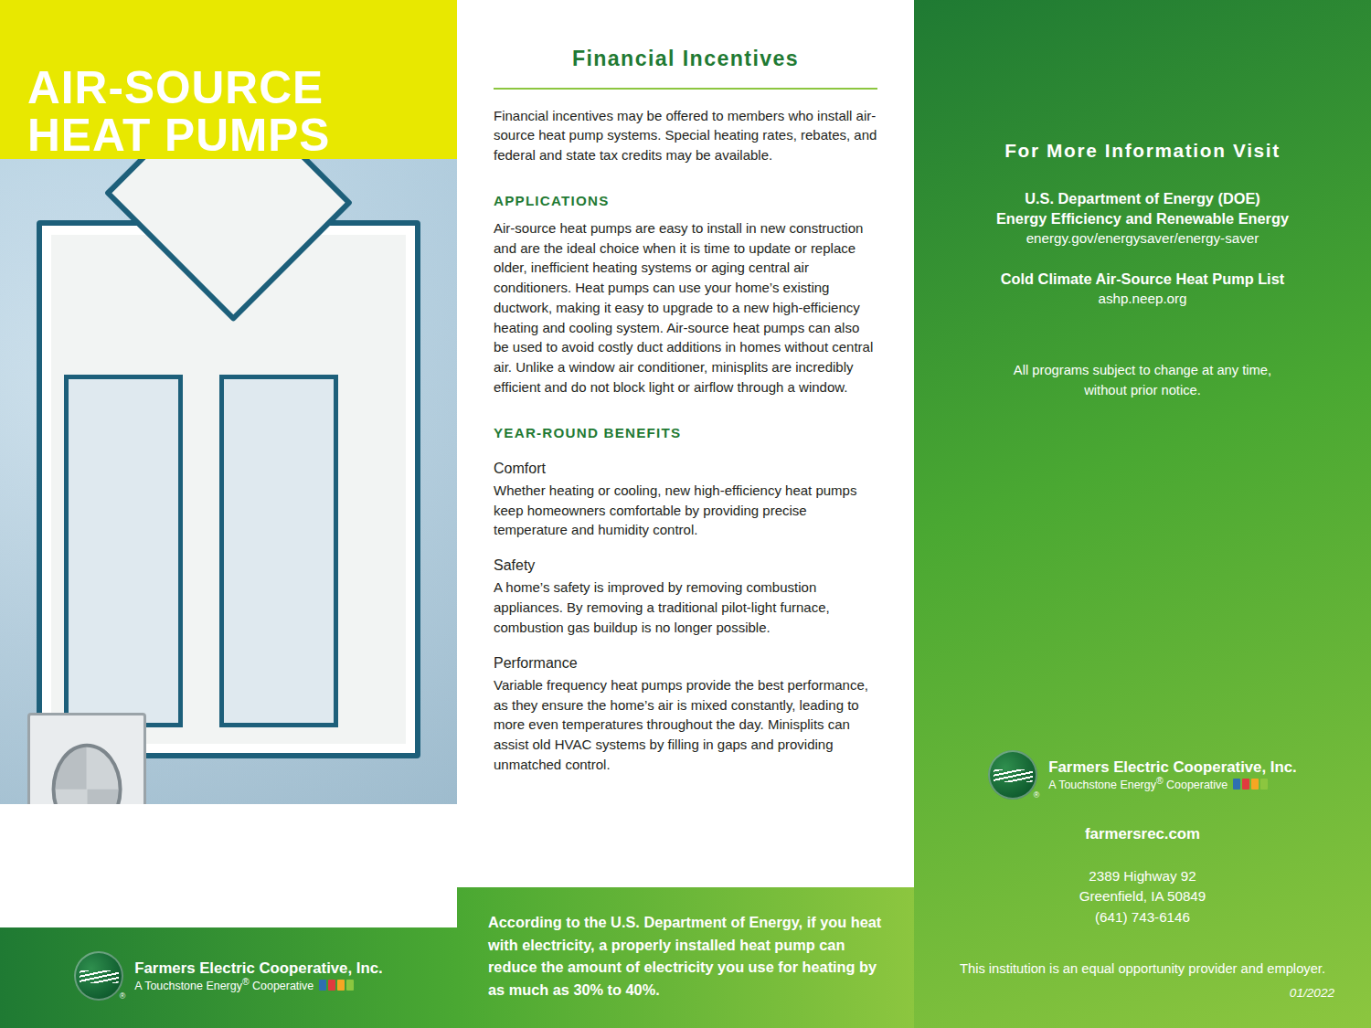Air-Source
Heat Pumps
®
Farmers Electric Cooperative, Inc.
A Touchstone Energy® Cooperative
Financial Incentives
Financial incentives may be offered to members who install air-source heat pump systems. Special heating rates, rebates, and federal and state tax credits may be available.
Applications
Air-source heat pumps are easy to install in new construction and are the ideal choice when it is time to update or replace older, inefficient heating systems or aging central air conditioners. Heat pumps can use your home’s existing ductwork, making it easy to upgrade to a new high-efficiency heating and cooling system. Air-source heat pumps can also be used to avoid costly duct additions in homes without central air. Unlike a window air conditioner, minisplits are incredibly efficient and do not block light or airflow through a window.
Year-Round Benefits
Comfort
Whether heating or cooling, new high-efficiency heat pumps keep homeowners comfortable by providing precise temperature and humidity control.
Safety
A home’s safety is improved by removing combustion appliances. By removing a traditional pilot-light furnace, combustion gas buildup is no longer possible.
Performance
Variable frequency heat pumps provide the best performance, as they ensure the home’s air is mixed constantly, leading to more even temperatures throughout the day. Minisplits can assist old HVAC systems by filling in gaps and providing unmatched control.
According to the U.S. Department of Energy, if you heat with electricity, a properly installed heat pump can reduce the amount of electricity you use for heating by as much as 30% to 40%.
For More Information Visit
U.S. Department of Energy (DOE)
Energy Efficiency and Renewable Energy energy.gov/energysaver/energy-saver
Cold Climate Air-Source Heat Pump List ashp.neep.org
All programs subject to change at any time,
without prior notice.
®
Farmers Electric Cooperative, Inc.
A Touchstone Energy® Cooperative
farmersrec.com
2389 Highway 92
Greenfield, IA 50849
(641) 743-6146
This institution is an equal opportunity provider and employer.
01/2022